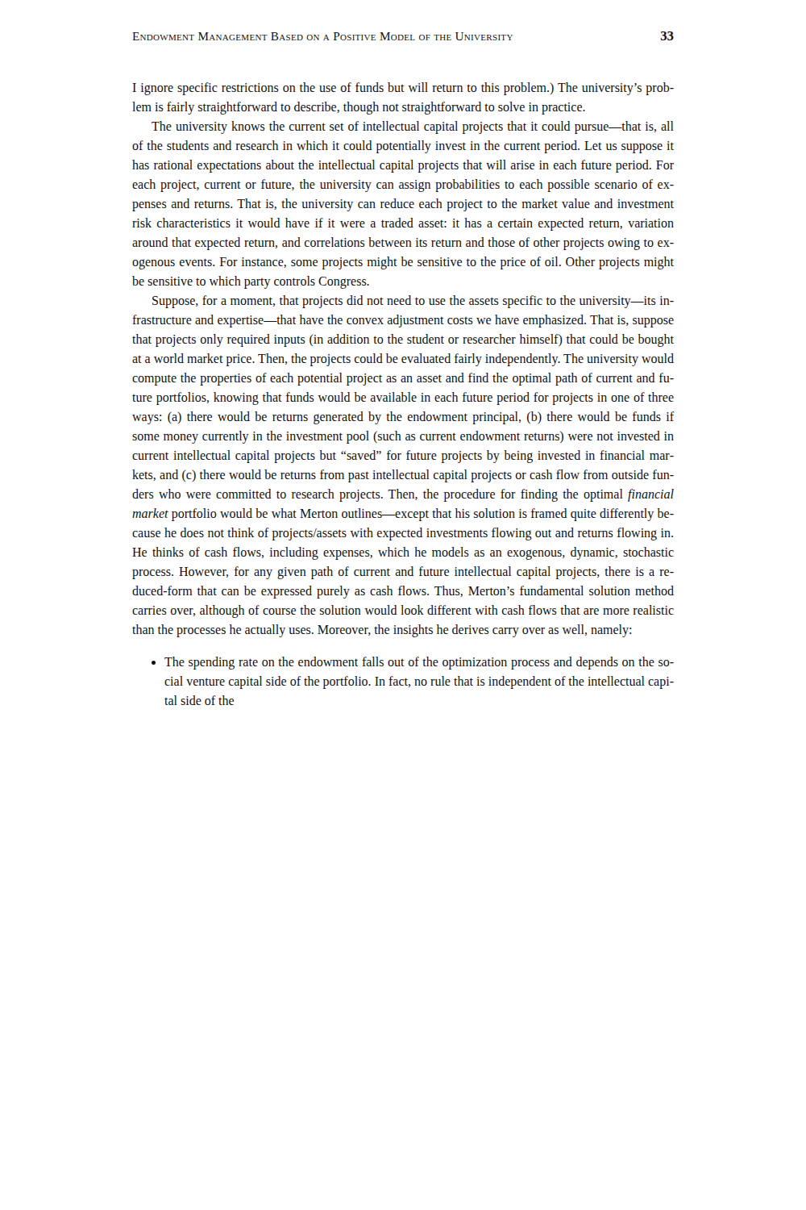Endowment Management Based on a Positive Model of the University 33
I ignore specific restrictions on the use of funds but will return to this problem.) The university’s problem is fairly straightforward to describe, though not straightforward to solve in practice.
The university knows the current set of intellectual capital projects that it could pursue—that is, all of the students and research in which it could potentially invest in the current period. Let us suppose it has rational expectations about the intellectual capital projects that will arise in each future period. For each project, current or future, the university can assign probabilities to each possible scenario of expenses and returns. That is, the university can reduce each project to the market value and investment risk characteristics it would have if it were a traded asset: it has a certain expected return, variation around that expected return, and correlations between its return and those of other projects owing to exogenous events. For instance, some projects might be sensitive to the price of oil. Other projects might be sensitive to which party controls Congress.
Suppose, for a moment, that projects did not need to use the assets specific to the university—its infrastructure and expertise—that have the convex adjustment costs we have emphasized. That is, suppose that projects only required inputs (in addition to the student or researcher himself) that could be bought at a world market price. Then, the projects could be evaluated fairly independently. The university would compute the properties of each potential project as an asset and find the optimal path of current and future portfolios, knowing that funds would be available in each future period for projects in one of three ways: (a) there would be returns generated by the endowment principal, (b) there would be funds if some money currently in the investment pool (such as current endowment returns) were not invested in current intellectual capital projects but “saved” for future projects by being invested in financial markets, and (c) there would be returns from past intellectual capital projects or cash flow from outside funders who were committed to research projects. Then, the procedure for finding the optimal financial market portfolio would be what Merton outlines—except that his solution is framed quite differently because he does not think of projects/assets with expected investments flowing out and returns flowing in. He thinks of cash flows, including expenses, which he models as an exogenous, dynamic, stochastic process. However, for any given path of current and future intellectual capital projects, there is a reduced-form that can be expressed purely as cash flows. Thus, Merton’s fundamental solution method carries over, although of course the solution would look different with cash flows that are more realistic than the processes he actually uses. Moreover, the insights he derives carry over as well, namely:
The spending rate on the endowment falls out of the optimization process and depends on the social venture capital side of the portfolio. In fact, no rule that is independent of the intellectual capital side of the